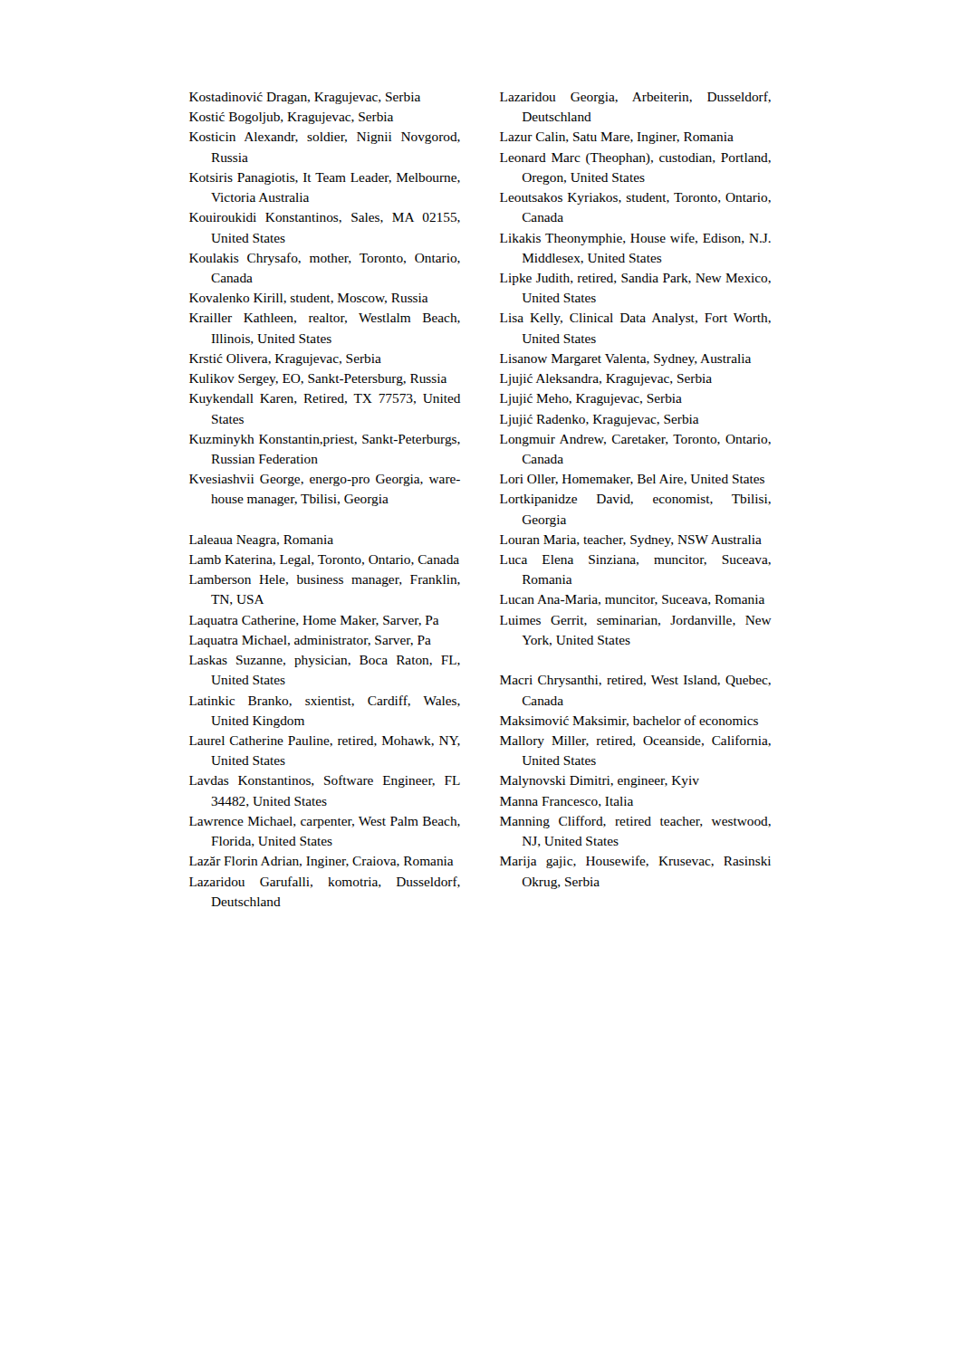Kostadinović Dragan, Kragujevac, Serbia
Kostić Bogoljub, Kragujevac, Serbia
Kosticin Alexandr, soldier, Nignii Novgorod, Russia
Kotsiris Panagiotis, It Team Leader, Melbourne, Victoria Australia
Kouiroukidi Konstantinos, Sales, MA 02155, United States
Koulakis Chrysafo, mother, Toronto, Ontario, Canada
Kovalenko Kirill, student, Moscow, Russia
Krailler Kathleen, realtor, Westlalm Beach, Illinois, United States
Krstić Olivera, Kragujevac, Serbia
Kulikov Sergey, EO, Sankt-Petersburg, Russia
Kuykendall Karen, Retired, TX 77573, United States
Kuzminykh Konstantin,priest, Sankt-Peterburgs, Russian Federation
Kvesiashvii George, energo-pro Georgia, warehouse manager, Tbilisi, Georgia
Laleaua Neagra, Romania
Lamb Katerina, Legal, Toronto, Ontario, Canada
Lamberson Hele, business manager, Franklin, TN, USA
Laquatra Catherine, Home Maker, Sarver, Pa
Laquatra Michael, administrator, Sarver, Pa
Laskas Suzanne, physician, Boca Raton, FL, United States
Latinkic Branko, sxientist, Cardiff, Wales, United Kingdom
Laurel Catherine Pauline, retired, Mohawk, NY, United States
Lavdas Konstantinos, Software Engineer, FL 34482, United States
Lawrence Michael, carpenter, West Palm Beach, Florida, United States
Lazăr Florin Adrian, Inginer, Craiova, Romania
Lazaridou Garufalli, komotria, Dusseldorf, Deutschland
Lazaridou Georgia, Arbeiterin, Dusseldorf, Deutschland
Lazur Calin, Satu Mare, Inginer, Romania
Leonard Marc (Theophan), custodian, Portland, Oregon, United States
Leoutsakos Kyriakos, student, Toronto, Ontario, Canada
Likakis Theonymphie, House wife, Edison, N.J. Middlesex, United States
Lipke Judith, retired, Sandia Park, New Mexico, United States
Lisa Kelly, Clinical Data Analyst, Fort Worth, United States
Lisanow Margaret Valenta, Sydney, Australia
Ljujić Aleksandra, Kragujevac, Serbia
Ljujić Meho, Kragujevac, Serbia
Ljujić Radenko, Kragujevac, Serbia
Longmuir Andrew, Caretaker, Toronto, Ontario, Canada
Lori Oller, Homemaker, Bel Aire, United States
Lortkipanidze David, economist, Tbilisi, Georgia
Louran Maria, teacher, Sydney, NSW Australia
Luca Elena Sinziana, muncitor, Suceava, Romania
Lucan Ana-Maria, muncitor, Suceava, Romania
Luimes Gerrit, seminarian, Jordanville, New York, United States
Macri Chrysanthi, retired, West Island, Quebec, Canada
Maksimović Maksimir, bachelor of economics
Mallory Miller, retired, Oceanside, California, United States
Malynovski Dimitri, engineer, Kyiv
Manna Francesco, Italia
Manning Clifford, retired teacher, westwood, NJ, United States
Marija gajic, Housewife, Krusevac, Rasinski Okrug, Serbia